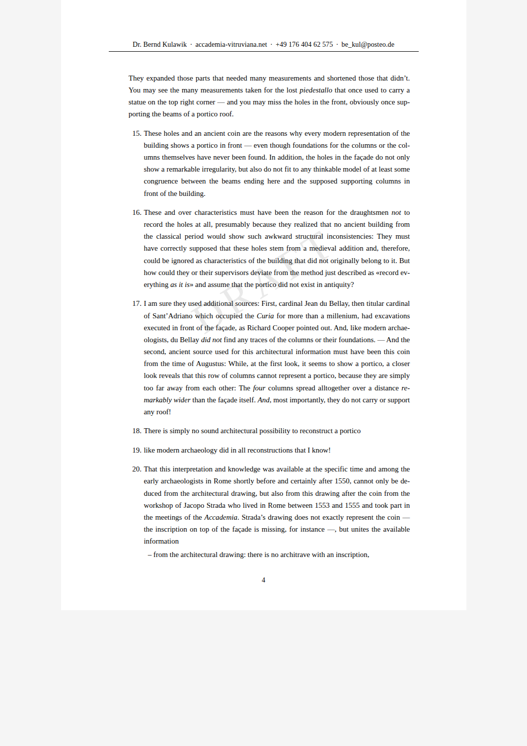Dr. Bernd Kulawik · accademia-vitruviana.net · +49 176 404 62 575 · be_kul@posteo.de
DRAFT
They expanded those parts that needed many measurements and shortened those that didn’t. You may see the many measurements taken for the lost piedestallo that once used to carry a statue on the top right corner — and you may miss the holes in the front, obviously once supporting the beams of a portico roof.
15.
These holes and an ancient coin are the reasons why every modern representation of the building shows a portico in front — even though foundations for the columns or the columns themselves have never been found. In addition, the holes in the façade do not only show a remarkable irregularity, but also do not fit to any thinkable model of at least some congruence between the beams ending here and the supposed supporting columns in front of the building.
16.
These and over characteristics must have been the reason for the draughtsmen not to record the holes at all, presumably because they realized that no ancient building from the classical period would show such awkward structural inconsistencies: They must have correctly supposed that these holes stem from a medieval addition and, therefore, could be ignored as characteristics of the building that did not originally belong to it. But how could they or their supervisors deviate from the method just described as «record everything as it is» and assume that the portico did not exist in antiquity?
17.
I am sure they used additional sources: First, cardinal Jean du Bellay, then titular cardinal of Sant’Adriano which occupied the Curia for more than a millenium, had excavations executed in front of the façade, as Richard Cooper pointed out. And, like modern archaeologists, du Bellay did not find any traces of the columns or their foundations. — And the second, ancient source used for this architectural information must have been this coin from the time of Augustus: While, at the first look, it seems to show a portico, a closer look reveals that this row of columns cannot represent a portico, because they are simply too far away from each other: The four columns spread alltogether over a distance remarkably wider than the façade itself. And, most importantly, they do not carry or support any roof!
18.
There is simply no sound architectural possibility to reconstruct a portico
19.
like modern archaeology did in all reconstructions that I know!
20.
That this interpretation and knowledge was available at the specific time and among the early archaeologists in Rome shortly before and certainly after 1550, cannot only be deduced from the architectural drawing, but also from this drawing after the coin from the workshop of Jacopo Strada who lived in Rome between 1553 and 1555 and took part in the meetings of the Accademia. Strada’s drawing does not exactly represent the coin — the inscription on top of the façade is missing, for instance —, but unites the available information
– from the architectural drawing: there is no architrave with an inscription,
4